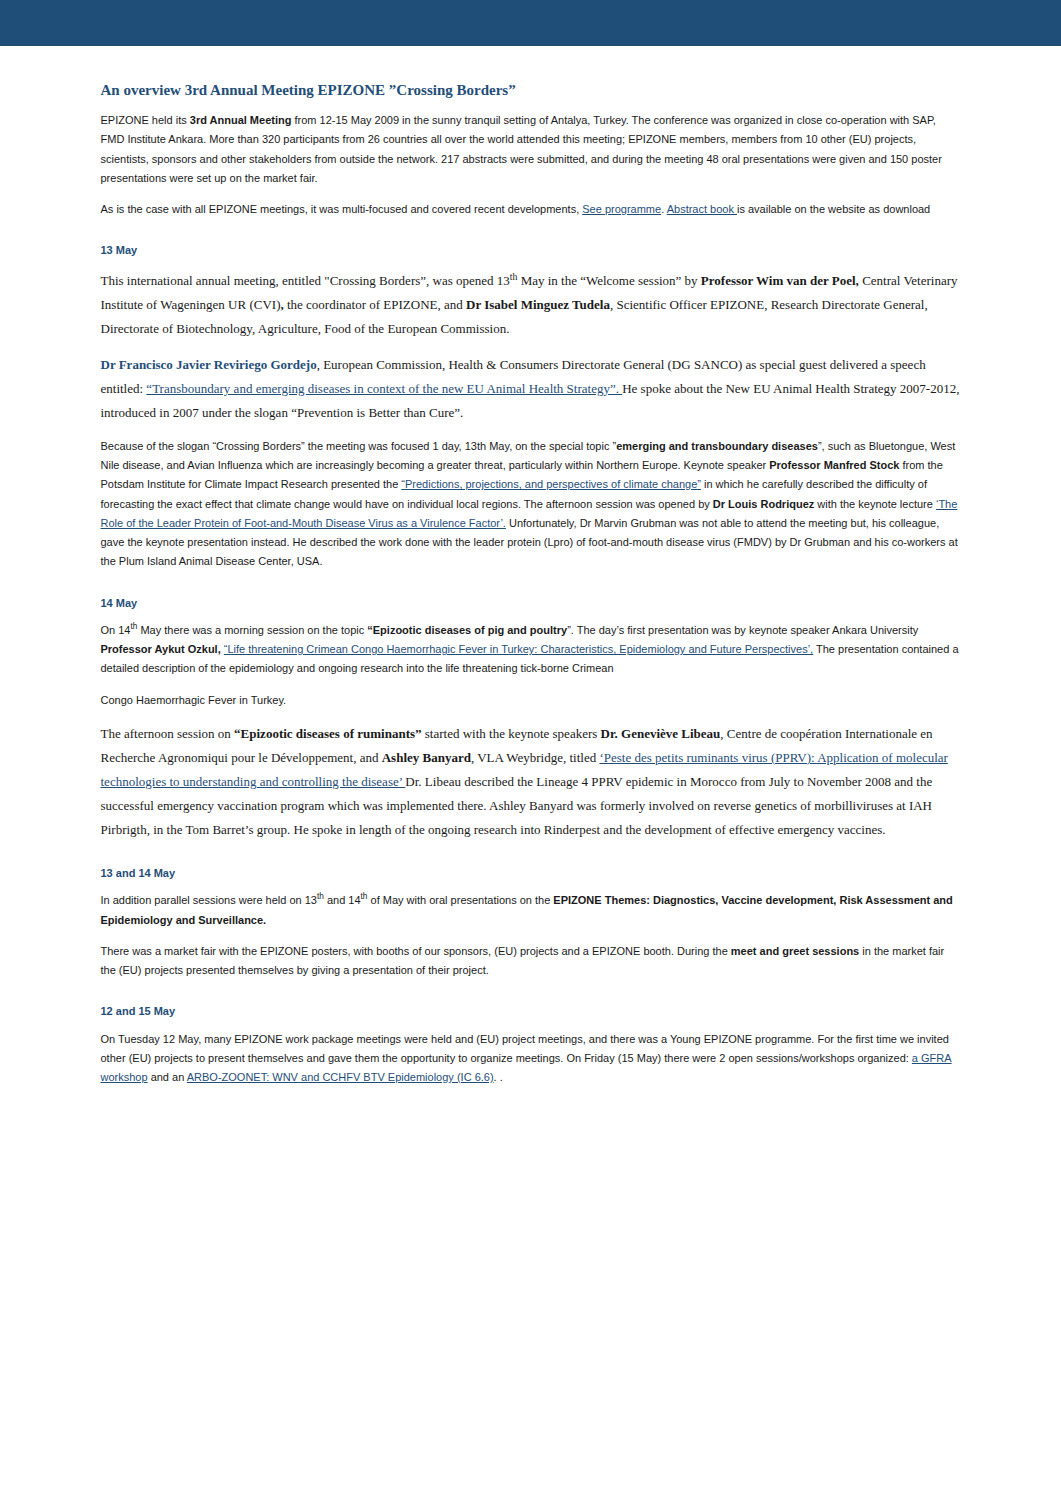An overview 3rd Annual Meeting EPIZONE ”Crossing Borders”
EPIZONE held its 3rd Annual Meeting from 12-15 May 2009 in the sunny tranquil setting of Antalya, Turkey. The conference was organized in close co-operation with SAP, FMD Institute Ankara. More than 320 participants from 26 countries all over the world attended this meeting; EPIZONE members, members from 10 other (EU) projects, scientists, sponsors and other stakeholders from outside the network. 217 abstracts were submitted, and during the meeting 48 oral presentations were given and 150 poster presentations were set up on the market fair.
As is the case with all EPIZONE meetings, it was multi-focused and covered recent developments, See programme. Abstract book is available on the website as download
13 May
This international annual meeting, entitled "Crossing Borders”, was opened 13th May in the “Welcome session” by Professor Wim van der Poel, Central Veterinary Institute of Wageningen UR (CVI), the coordinator of EPIZONE, and Dr Isabel Minguez Tudela, Scientific Officer EPIZONE, Research Directorate General, Directorate of Biotechnology, Agriculture, Food of the European Commission.
Dr Francisco Javier Reviriego Gordejo, European Commission, Health & Consumers Directorate General (DG SANCO) as special guest delivered a speech entitled: “Transboundary and emerging diseases in context of the new EU Animal Health Strategy”. He spoke about the New EU Animal Health Strategy 2007-2012, introduced in 2007 under the slogan “Prevention is Better than Cure”.
Because of the slogan “Crossing Borders” the meeting was focused 1 day, 13th May, on the special topic ”emerging and transboundary diseases”, such as Bluetongue, West Nile disease, and Avian Influenza which are increasingly becoming a greater threat, particularly within Northern Europe. Keynote speaker Professor Manfred Stock from the Potsdam Institute for Climate Impact Research presented the “Predictions, projections, and perspectives of climate change” in which he carefully described the difficulty of forecasting the exact effect that climate change would have on individual local regions. The afternoon session was opened by Dr Louis Rodriquez with the keynote lecture ‘The Role of the Leader Protein of Foot-and-Mouth Disease Virus as a Virulence Factor’. Unfortunately, Dr Marvin Grubman was not able to attend the meeting but, his colleague, gave the keynote presentation instead. He described the work done with the leader protein (Lpro) of foot-and-mouth disease virus (FMDV) by Dr Grubman and his co-workers at the Plum Island Animal Disease Center, USA.
14 May
On 14th May there was a morning session on the topic “Epizootic diseases of pig and poultry”. The day’s first presentation was by keynote speaker Ankara University Professor Aykut Ozkul, “Life threatening Crimean Congo Haemorrhagic Fever in Turkey: Characteristics, Epidemiology and Future Perspectives’, The presentation contained a detailed description of the epidemiology and ongoing research into the life threatening tick-borne Crimean
Congo Haemorrhagic Fever in Turkey.
The afternoon session on “Epizootic diseases of ruminants” started with the keynote speakers Dr. Geneviève Libeau, Centre de coopération Internationale en Recherche Agronomiqui pour le Développement, and Ashley Banyard, VLA Weybridge, titled ‘Peste des petits ruminants virus (PPRV): Application of molecular technologies to understanding and controlling the disease’ Dr. Libeau described the Lineage 4 PPRV epidemic in Morocco from July to November 2008 and the successful emergency vaccination program which was implemented there. Ashley Banyard was formerly involved on reverse genetics of morbilliviruses at IAH Pirbrigth, in the Tom Barret’s group. He spoke in length of the ongoing research into Rinderpest and the development of effective emergency vaccines.
13 and 14 May
In addition parallel sessions were held on 13th and 14th of May with oral presentations on the EPIZONE Themes: Diagnostics, Vaccine development, Risk Assessment and Epidemiology and Surveillance.
There was a market fair with the EPIZONE posters, with booths of our sponsors, (EU) projects and a EPIZONE booth. During the meet and greet sessions in the market fair the (EU) projects presented themselves by giving a presentation of their project.
12 and 15 May
On Tuesday 12 May, many EPIZONE work package meetings were held and (EU) project meetings, and there was a Young EPIZONE programme. For the first time we invited other (EU) projects to present themselves and gave them the opportunity to organize meetings. On Friday (15 May) there were 2 open sessions/workshops organized: a GFRA workshop and an ARBO-ZOONET: WNV and CCHFV BTV Epidemiology (IC 6.6). .